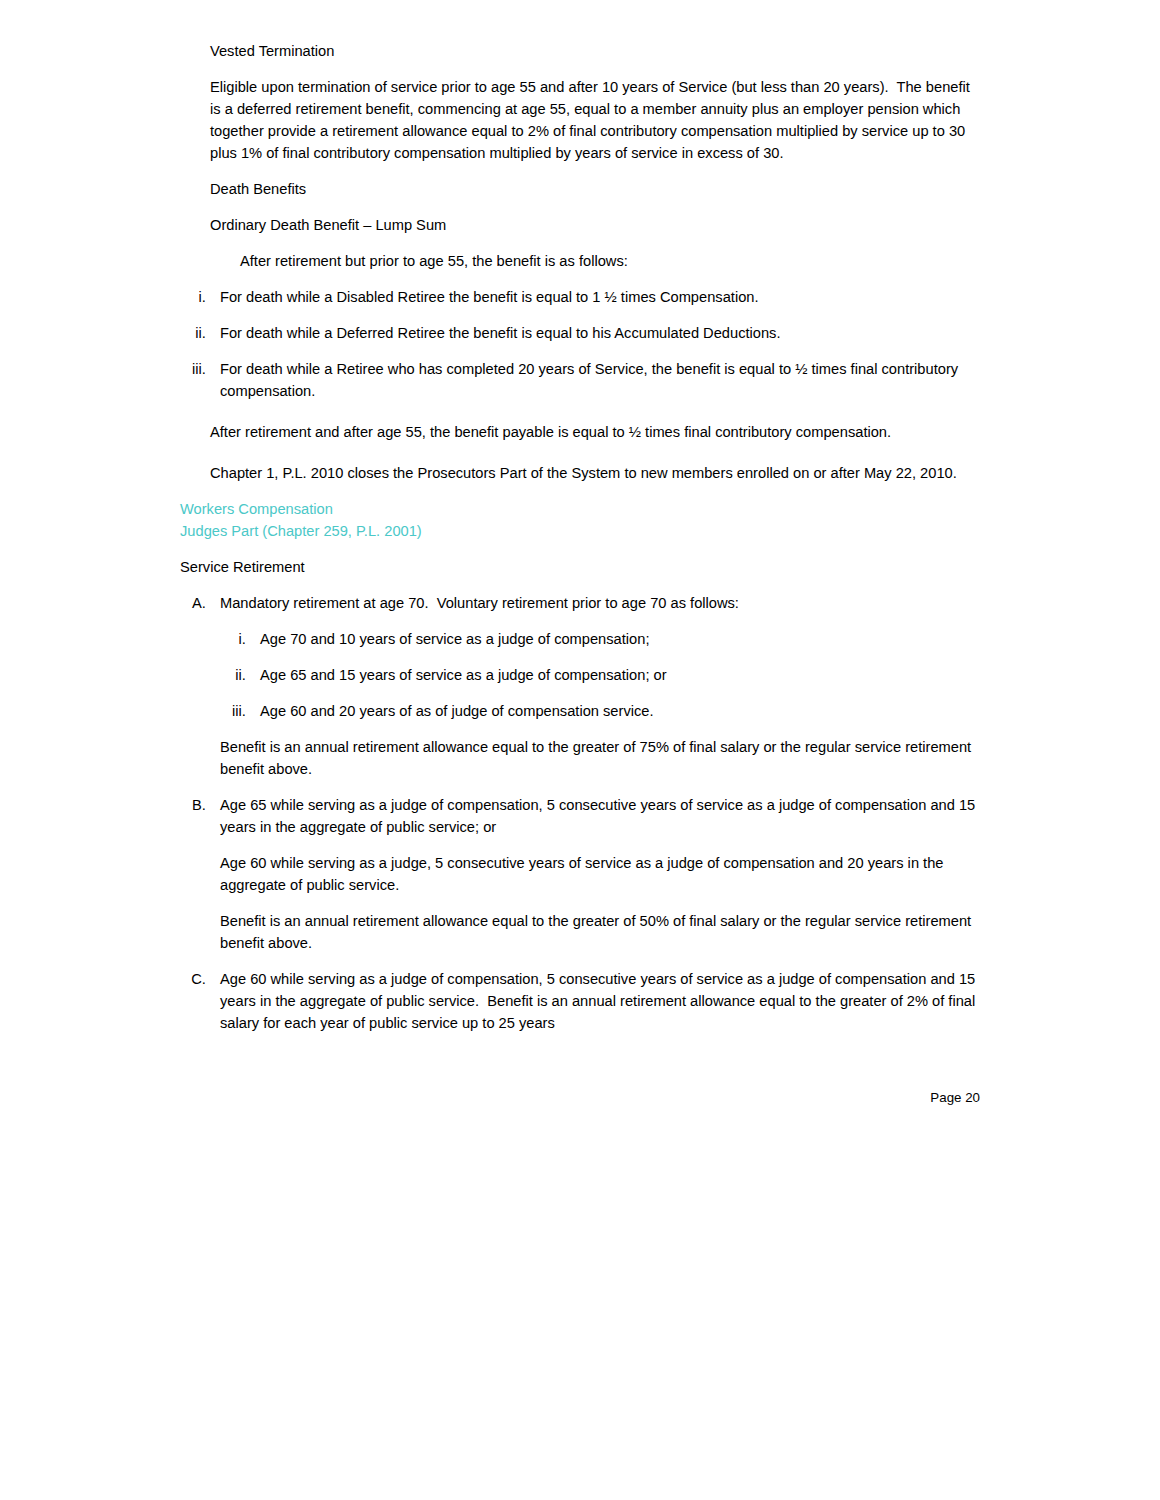Vested Termination
Eligible upon termination of service prior to age 55 and after 10 years of Service (but less than 20 years). The benefit is a deferred retirement benefit, commencing at age 55, equal to a member annuity plus an employer pension which together provide a retirement allowance equal to 2% of final contributory compensation multiplied by service up to 30 plus 1% of final contributory compensation multiplied by years of service in excess of 30.
Death Benefits
Ordinary Death Benefit – Lump Sum
After retirement but prior to age 55, the benefit is as follows:
For death while a Disabled Retiree the benefit is equal to 1 ½ times Compensation.
For death while a Deferred Retiree the benefit is equal to his Accumulated Deductions.
For death while a Retiree who has completed 20 years of Service, the benefit is equal to ½ times final contributory compensation.
After retirement and after age 55, the benefit payable is equal to ½ times final contributory compensation.
Chapter 1, P.L. 2010 closes the Prosecutors Part of the System to new members enrolled on or after May 22, 2010.
Workers Compensation
Judges Part (Chapter 259, P.L. 2001)
Service Retirement
Mandatory retirement at age 70. Voluntary retirement prior to age 70 as follows:
Age 70 and 10 years of service as a judge of compensation;
Age 65 and 15 years of service as a judge of compensation; or
Age 60 and 20 years of as of judge of compensation service.
Benefit is an annual retirement allowance equal to the greater of 75% of final salary or the regular service retirement benefit above.
Age 65 while serving as a judge of compensation, 5 consecutive years of service as a judge of compensation and 15 years in the aggregate of public service; or
Age 60 while serving as a judge, 5 consecutive years of service as a judge of compensation and 20 years in the aggregate of public service.
Benefit is an annual retirement allowance equal to the greater of 50% of final salary or the regular service retirement benefit above.
Age 60 while serving as a judge of compensation, 5 consecutive years of service as a judge of compensation and 15 years in the aggregate of public service. Benefit is an annual retirement allowance equal to the greater of 2% of final salary for each year of public service up to 25 years
Page 20